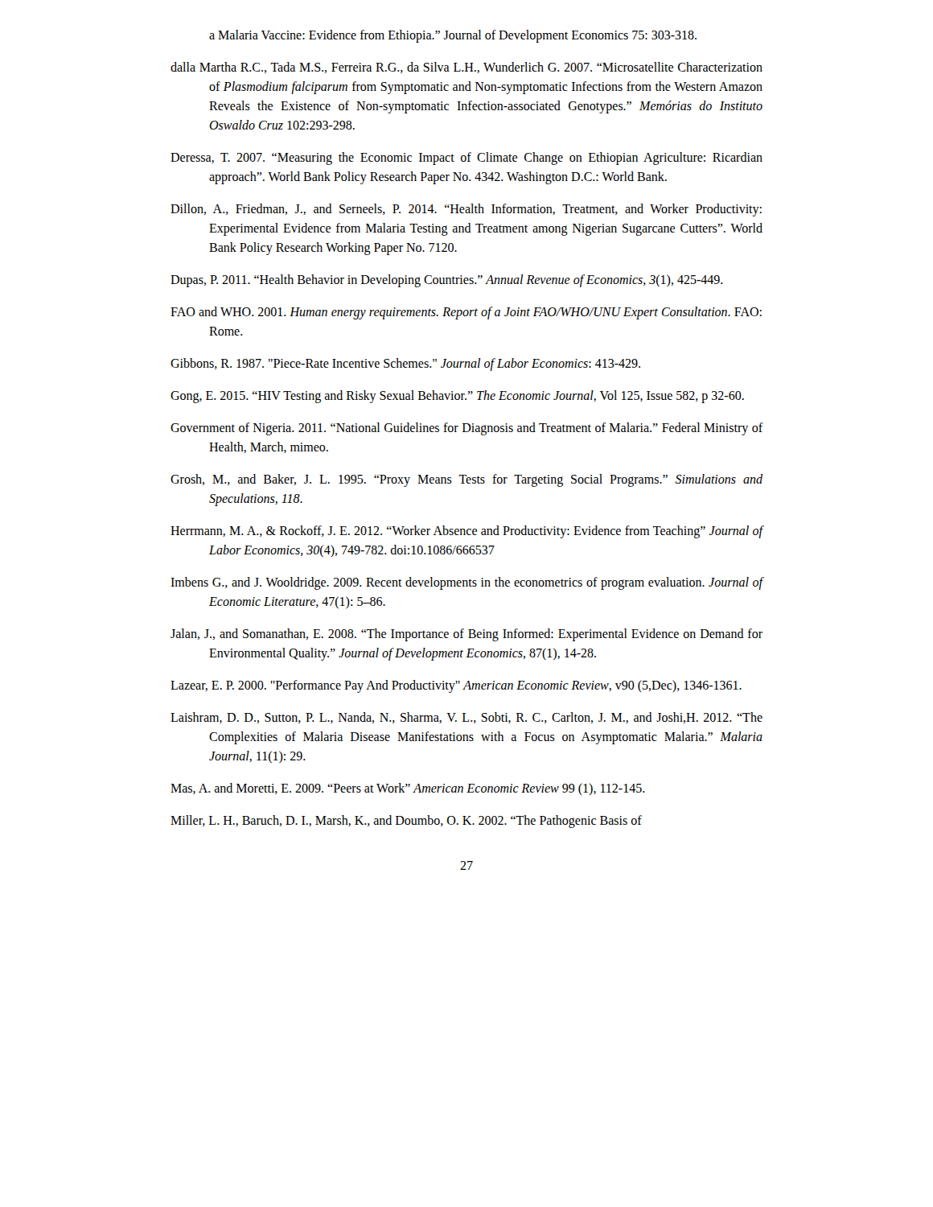a Malaria Vaccine: Evidence from Ethiopia.” Journal of Development Economics 75: 303-318.
dalla Martha R.C., Tada M.S., Ferreira R.G., da Silva L.H., Wunderlich G. 2007. “Microsatellite Characterization of Plasmodium falciparum from Symptomatic and Non-symptomatic Infections from the Western Amazon Reveals the Existence of Non-symptomatic Infection-associated Genotypes.” Memórias do Instituto Oswaldo Cruz 102:293-298.
Deressa, T. 2007. “Measuring the Economic Impact of Climate Change on Ethiopian Agriculture: Ricardian approach”. World Bank Policy Research Paper No. 4342. Washington D.C.: World Bank.
Dillon, A., Friedman, J., and Serneels, P. 2014. “Health Information, Treatment, and Worker Productivity: Experimental Evidence from Malaria Testing and Treatment among Nigerian Sugarcane Cutters”. World Bank Policy Research Working Paper No. 7120.
Dupas, P. 2011. “Health Behavior in Developing Countries.” Annual Revenue of Economics, 3(1), 425-449.
FAO and WHO. 2001. Human energy requirements. Report of a Joint FAO/WHO/UNU Expert Consultation. FAO: Rome.
Gibbons, R. 1987. "Piece-Rate Incentive Schemes." Journal of Labor Economics: 413-429.
Gong, E. 2015. “HIV Testing and Risky Sexual Behavior.” The Economic Journal, Vol 125, Issue 582, p 32-60.
Government of Nigeria. 2011. “National Guidelines for Diagnosis and Treatment of Malaria.” Federal Ministry of Health, March, mimeo.
Grosh, M., and Baker, J. L. 1995. “Proxy Means Tests for Targeting Social Programs.” Simulations and Speculations, 118.
Herrmann, M. A., & Rockoff, J. E. 2012. “Worker Absence and Productivity: Evidence from Teaching” Journal of Labor Economics, 30(4), 749-782. doi:10.1086/666537
Imbens G., and J. Wooldridge. 2009. Recent developments in the econometrics of program evaluation. Journal of Economic Literature, 47(1): 5–86.
Jalan, J., and Somanathan, E. 2008. “The Importance of Being Informed: Experimental Evidence on Demand for Environmental Quality.” Journal of Development Economics, 87(1), 14-28.
Lazear, E. P. 2000. "Performance Pay And Productivity" American Economic Review, v90 (5,Dec), 1346-1361.
Laishram, D. D., Sutton, P. L., Nanda, N., Sharma, V. L., Sobti, R. C., Carlton, J. M., and Joshi,H. 2012. “The Complexities of Malaria Disease Manifestations with a Focus on Asymptomatic Malaria.” Malaria Journal, 11(1): 29.
Mas, A. and Moretti, E. 2009. “Peers at Work” American Economic Review 99 (1), 112-145.
Miller, L. H., Baruch, D. I., Marsh, K., and Doumbo, O. K. 2002. “The Pathogenic Basis of
27